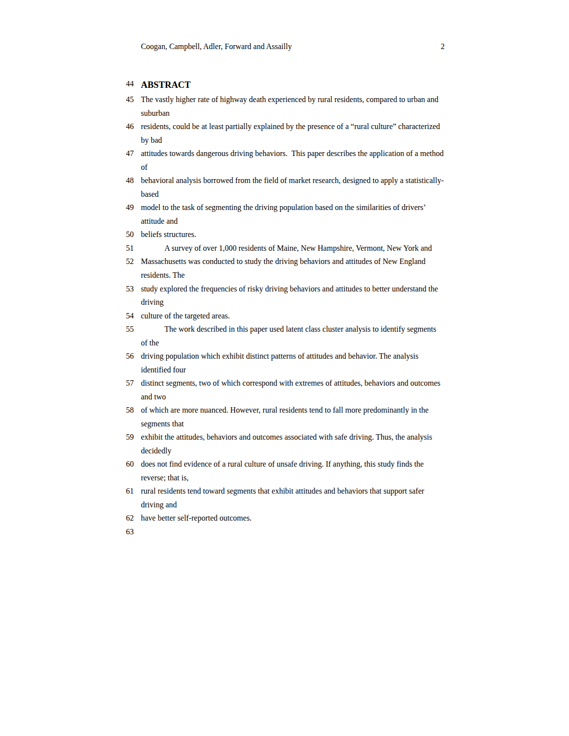Coogan, Campbell, Adler, Forward and Assailly 2
ABSTRACT
The vastly higher rate of highway death experienced by rural residents, compared to urban and suburban
residents, could be at least partially explained by the presence of a “rural culture” characterized by bad
attitudes towards dangerous driving behaviors. This paper describes the application of a method of
behavioral analysis borrowed from the field of market research, designed to apply a statistically-based
model to the task of segmenting the driving population based on the similarities of drivers’ attitude and
beliefs structures.
A survey of over 1,000 residents of Maine, New Hampshire, Vermont, New York and
Massachusetts was conducted to study the driving behaviors and attitudes of New England residents. The
study explored the frequencies of risky driving behaviors and attitudes to better understand the driving
culture of the targeted areas.
The work described in this paper used latent class cluster analysis to identify segments of the
driving population which exhibit distinct patterns of attitudes and behavior. The analysis identified four
distinct segments, two of which correspond with extremes of attitudes, behaviors and outcomes and two
of which are more nuanced. However, rural residents tend to fall more predominantly in the segments that
exhibit the attitudes, behaviors and outcomes associated with safe driving. Thus, the analysis decidedly
does not find evidence of a rural culture of unsafe driving. If anything, this study finds the reverse; that is,
rural residents tend toward segments that exhibit attitudes and behaviors that support safer driving and
have better self-reported outcomes.